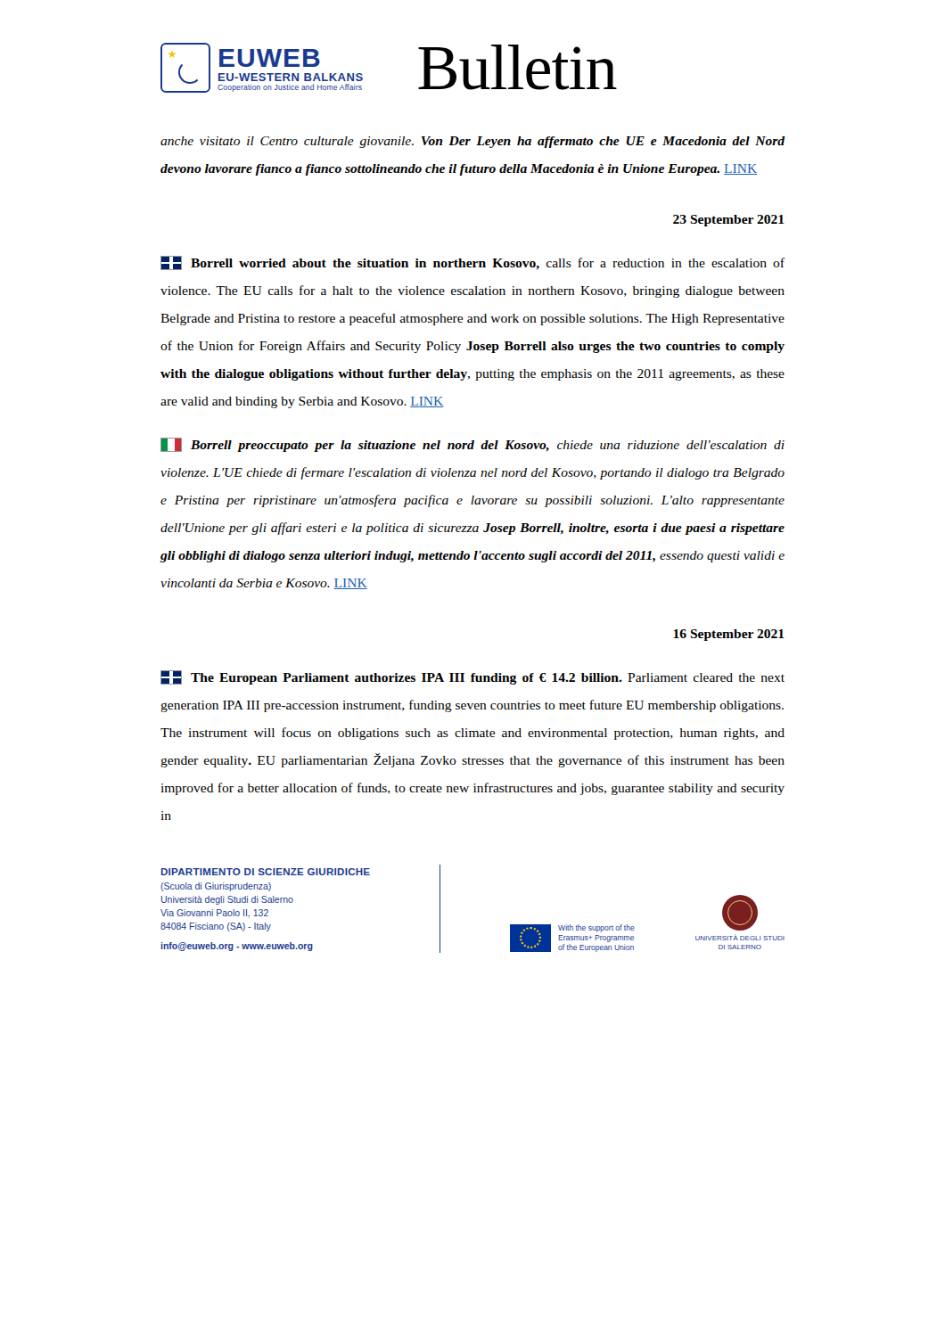EUWEB
EU-WESTERN BALKANS
Cooperation on Justice and Home Affairs
Bulletin
anche visitato il Centro culturale giovanile. Von Der Leyen ha affermato che UE e Macedonia del Nord devono lavorare fianco a fianco sottolineando che il futuro della Macedonia è in Unione Europea. LINK
23 September 2021
Borrell worried about the situation in northern Kosovo, calls for a reduction in the escalation of violence. The EU calls for a halt to the violence escalation in northern Kosovo, bringing dialogue between Belgrade and Pristina to restore a peaceful atmosphere and work on possible solutions. The High Representative of the Union for Foreign Affairs and Security Policy Josep Borrell also urges the two countries to comply with the dialogue obligations without further delay, putting the emphasis on the 2011 agreements, as these are valid and binding by Serbia and Kosovo. LINK
Borrell preoccupato per la situazione nel nord del Kosovo, chiede una riduzione dell'escalation di violenze. L'UE chiede di fermare l'escalation di violenza nel nord del Kosovo, portando il dialogo tra Belgrado e Pristina per ripristinare un'atmosfera pacifica e lavorare su possibili soluzioni. L'alto rappresentante dell'Unione per gli affari esteri e la politica di sicurezza Josep Borrell, inoltre, esorta i due paesi a rispettare gli obblighi di dialogo senza ulteriori indugi, mettendo l'accento sugli accordi del 2011, essendo questi validi e vincolanti da Serbia e Kosovo. LINK
16 September 2021
The European Parliament authorizes IPA III funding of € 14.2 billion. Parliament cleared the next generation IPA III pre-accession instrument, funding seven countries to meet future EU membership obligations. The instrument will focus on obligations such as climate and environmental protection, human rights, and gender equality. EU parliamentarian Željana Zovko stresses that the governance of this instrument has been improved for a better allocation of funds, to create new infrastructures and jobs, guarantee stability and security in
DIPARTIMENTO DI SCIENZE GIURIDICHE
(Scuola di Giurisprudenza)
Università degli Studi di Salerno
Via Giovanni Paolo II, 132
84084 Fisciano (SA) - Italy
info@euweb.org - www.euweb.org
With the support of the
Erasmus+ Programme
of the European Union
UNIVERSITÀ DEGLI STUDI
DI SALERNO